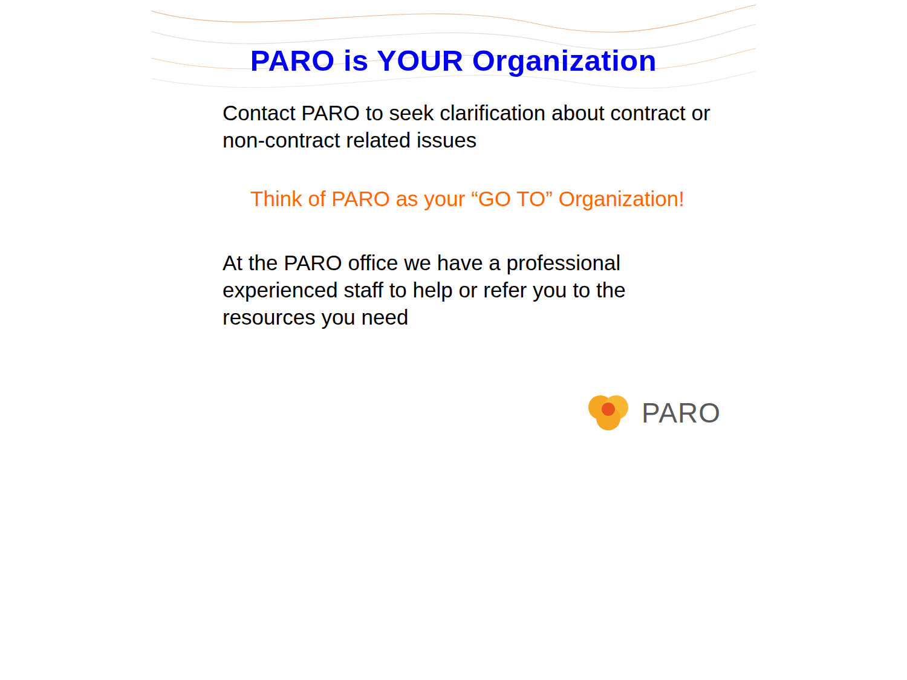PARO is YOUR Organization
Contact PARO to seek clarification about contract or non-contract related issues
Think of PARO as your “GO TO” Organization!
At the PARO office we have a professional experienced staff to help or refer you to the resources you need
PARO